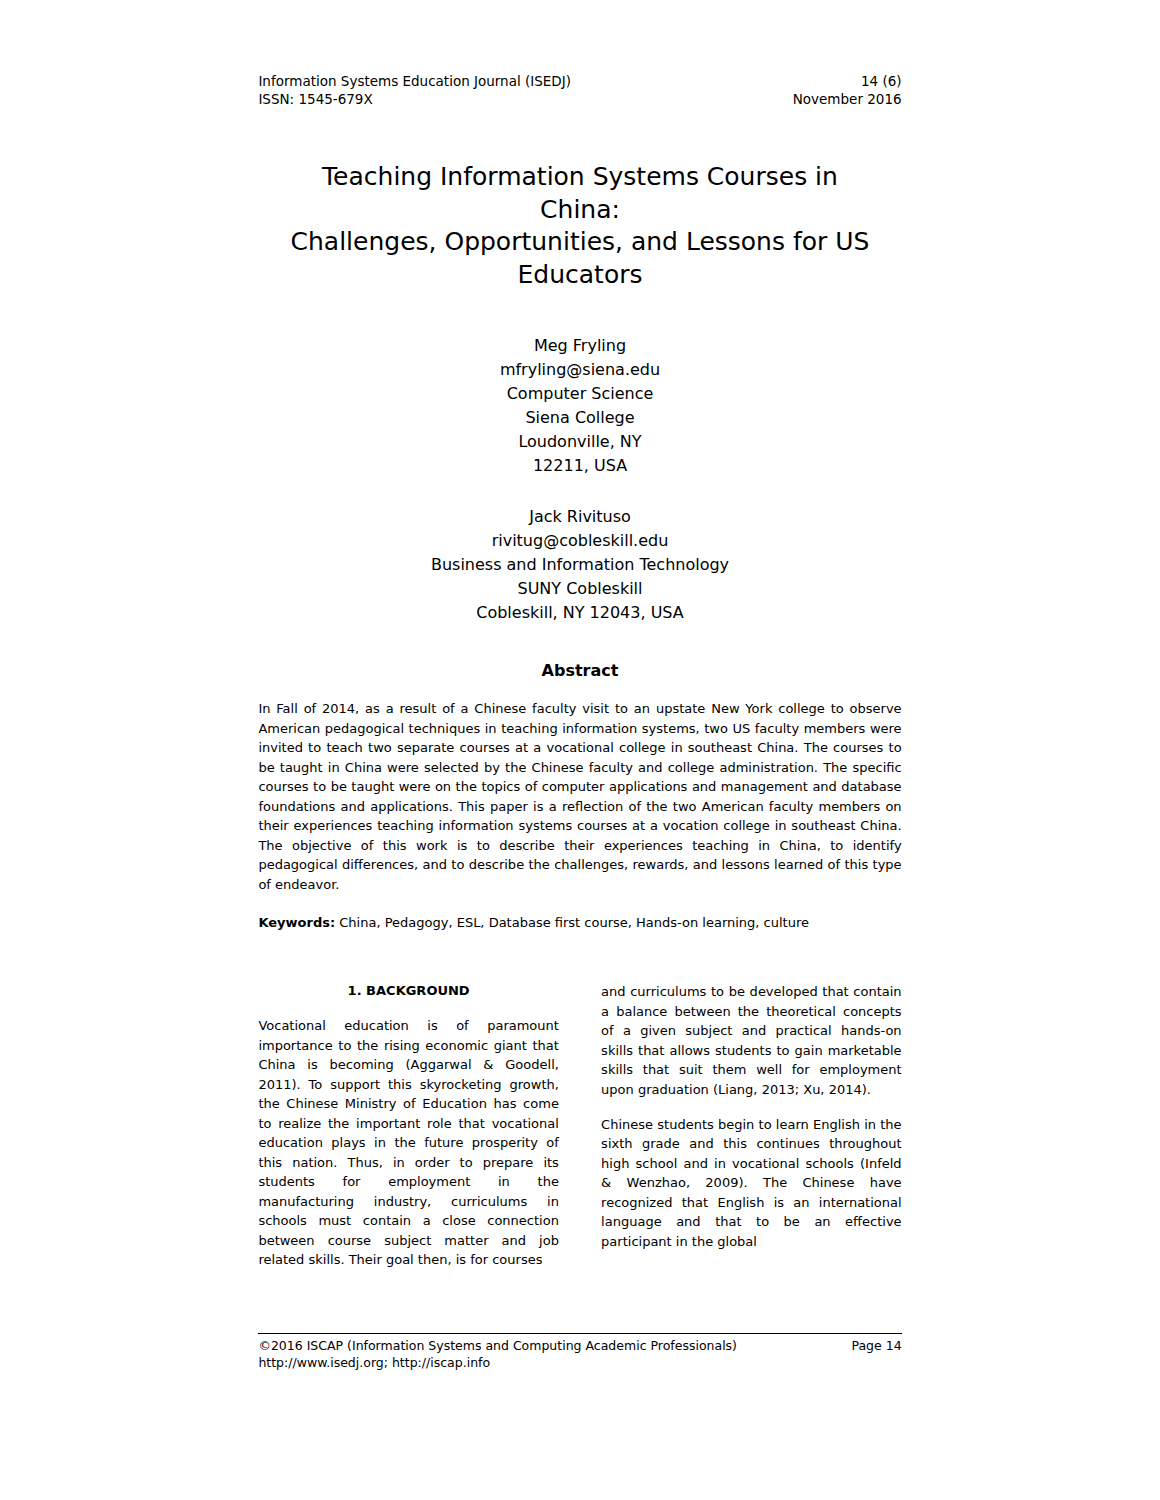| Information Systems Education Journal (ISEDJ) | 14 (6) |
| ISSN: 1545-679X | November 2016 |
Teaching Information Systems Courses in China:
Challenges, Opportunities, and Lessons for US
Educators
Meg Fryling
mfryling@siena.edu
Computer Science
Siena College
Loudonville, NY
12211, USA
Jack Rivituso
rivitug@cobleskill.edu
Business and Information Technology
SUNY Cobleskill
Cobleskill, NY 12043, USA
Abstract
In Fall of 2014, as a result of a Chinese faculty visit to an upstate New York college to observe American pedagogical techniques in teaching information systems, two US faculty members were invited to teach two separate courses at a vocational college in southeast China. The courses to be taught in China were selected by the Chinese faculty and college administration. The specific courses to be taught were on the topics of computer applications and management and database foundations and applications. This paper is a reflection of the two American faculty members on their experiences teaching information systems courses at a vocation college in southeast China. The objective of this work is to describe their experiences teaching in China, to identify pedagogical differences, and to describe the challenges, rewards, and lessons learned of this type of endeavor.
Keywords: China, Pedagogy, ESL, Database first course, Hands-on learning, culture
| 1. BACKGROUND Vocational education is of paramount importance to the rising economic giant that China is becoming (Aggarwal & Goodell, 2011). To support this skyrocketing growth, the Chinese Ministry of Education has come to realize the important role that vocational education plays in the future prosperity of this nation. Thus, in order to prepare its students for employment in the manufacturing industry, curriculums in schools must contain a close connection between course subject matter and job related skills. Their goal then, is for courses | and curriculums to be developed that contain a balance between the theoretical concepts of a given subject and practical hands-on skills that allows students to gain marketable skills that suit them well for employment upon graduation (Liang, 2013; Xu, 2014). Chinese students begin to learn English in the sixth grade and this continues throughout high school and in vocational schools (Infeld & Wenzhao, 2009). The Chinese have recognized that English is an international language and that to be an effective participant in the global |
| ©2016 ISCAP (Information Systems and Computing Academic Professionals) | Page 14 |
| http://www.isedj.org ; http://iscap.info | |